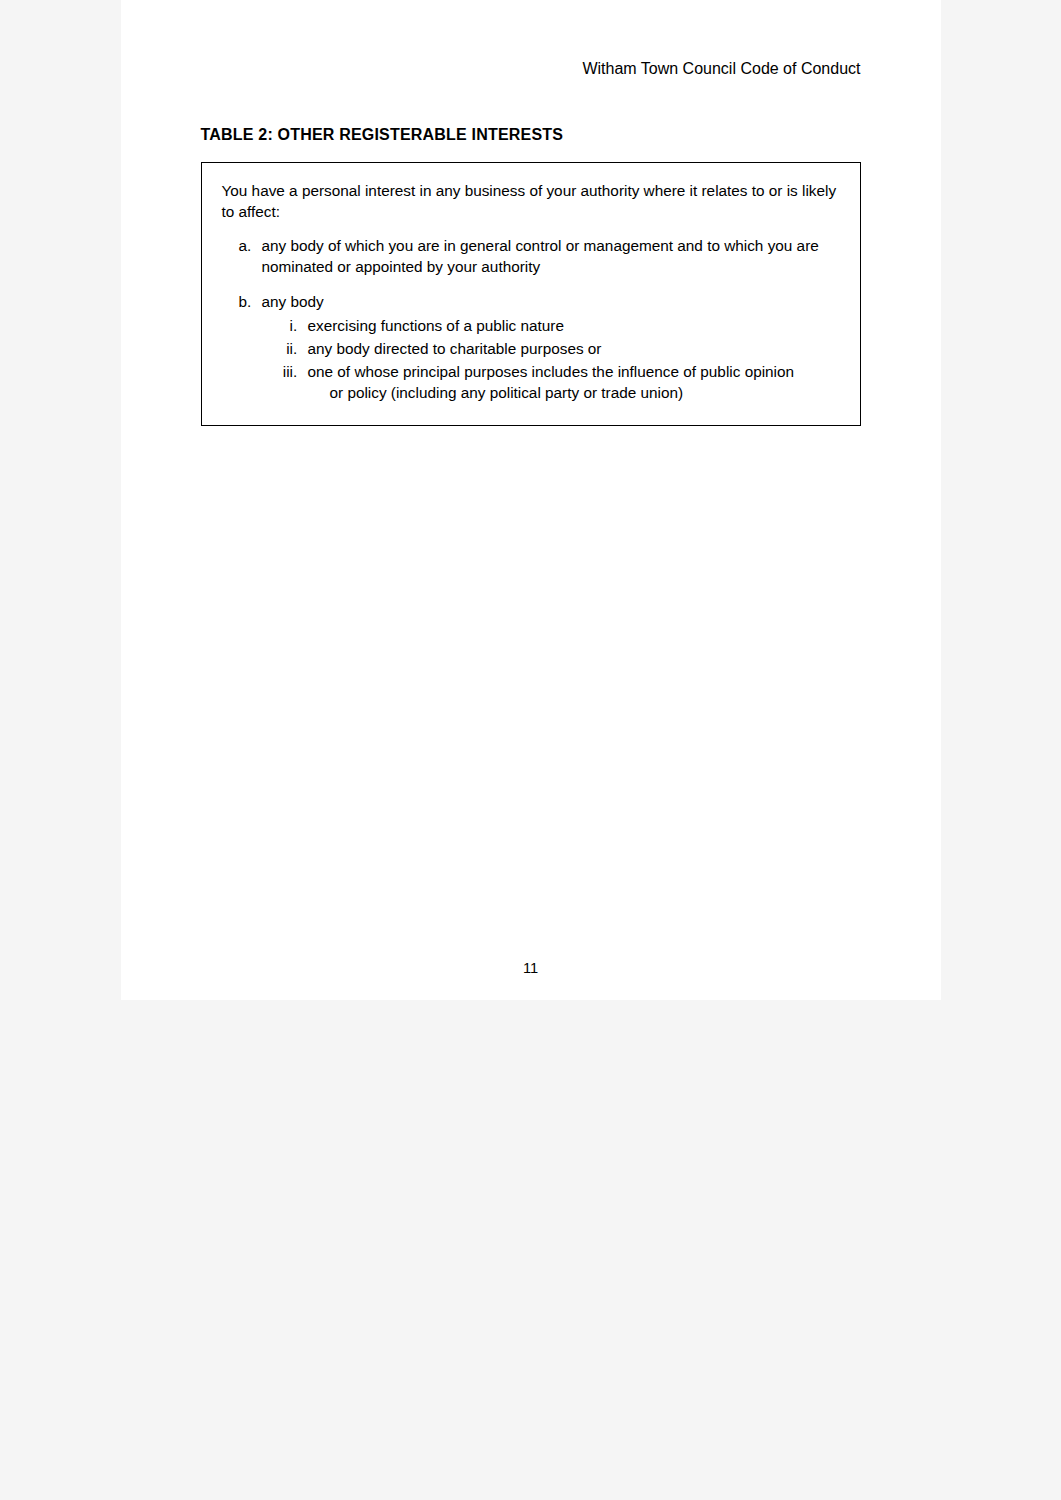Witham Town Council Code of Conduct
TABLE 2: OTHER REGISTERABLE INTERESTS
You have a personal interest in any business of your authority where it relates to or is likely to affect:
any body of which you are in general control or management and to which you are nominated or appointed by your authority
any body
exercising functions of a public nature
any body directed to charitable purposes or
one of whose principal purposes includes the influence of public opinion or policy (including any political party or trade union)
11